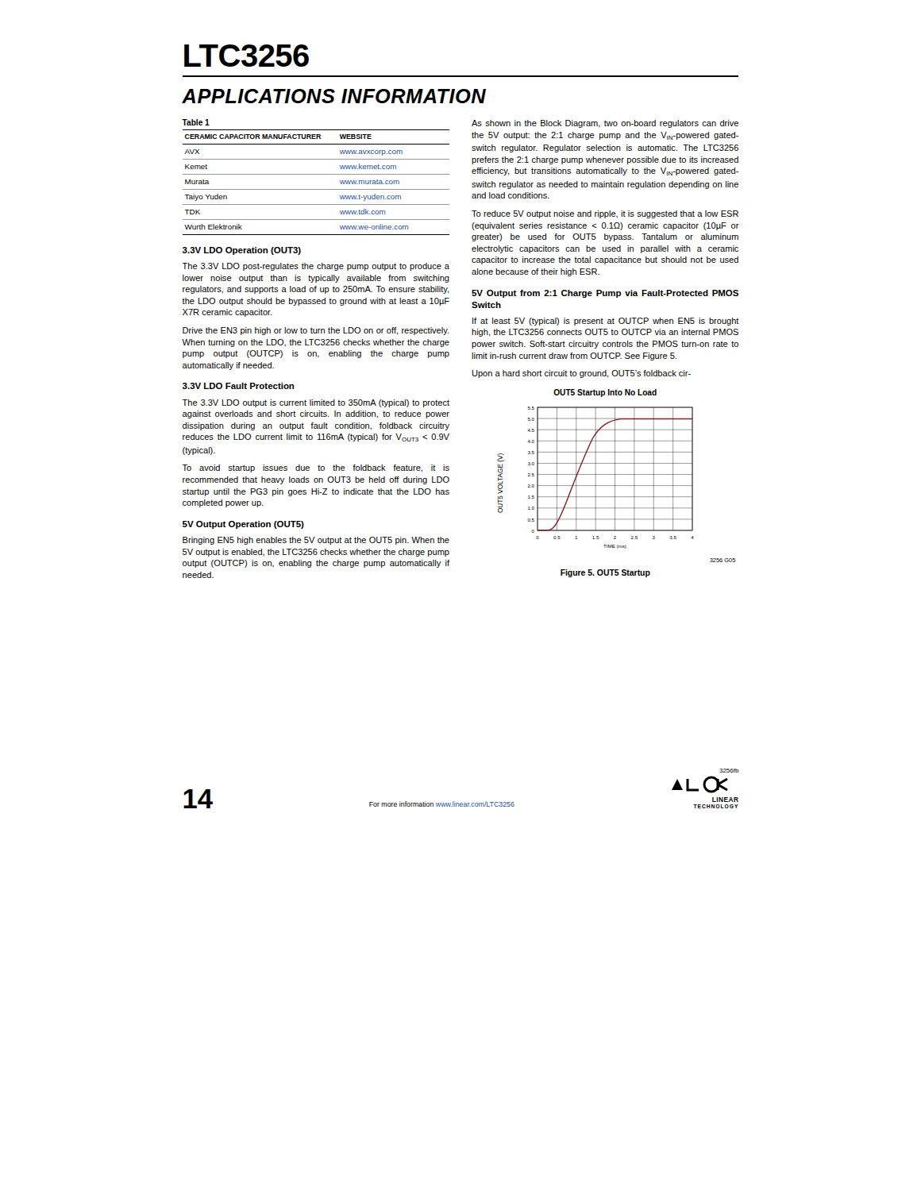LTC3256
APPLICATIONS INFORMATION
Table 1
| CERAMIC CAPACITOR MANUFACTURER | WEBSITE |
| --- | --- |
| AVX | www.avxcorp.com |
| Kemet | www.kemet.com |
| Murata | www.murata.com |
| Taiyo Yuden | www.t-yuden.com |
| TDK | www.tdk.com |
| Wurth Elektronik | www.we-online.com |
3.3V LDO Operation (OUT3)
The 3.3V LDO post-regulates the charge pump output to produce a lower noise output than is typically available from switching regulators, and supports a load of up to 250mA. To ensure stability, the LDO output should be bypassed to ground with at least a 10µF X7R ceramic capacitor.
Drive the EN3 pin high or low to turn the LDO on or off, respectively. When turning on the LDO, the LTC3256 checks whether the charge pump output (OUTCP) is on, enabling the charge pump automatically if needed.
3.3V LDO Fault Protection
The 3.3V LDO output is current limited to 350mA (typical) to protect against overloads and short circuits. In addition, to reduce power dissipation during an output fault condition, foldback circuitry reduces the LDO current limit to 116mA (typical) for VOUT3 < 0.9V (typical).
To avoid startup issues due to the foldback feature, it is recommended that heavy loads on OUT3 be held off during LDO startup until the PG3 pin goes Hi-Z to indicate that the LDO has completed power up.
5V Output Operation (OUT5)
Bringing EN5 high enables the 5V output at the OUT5 pin. When the 5V output is enabled, the LTC3256 checks whether the charge pump output (OUTCP) is on, enabling the charge pump automatically if needed.
As shown in the Block Diagram, two on-board regulators can drive the 5V output: the 2:1 charge pump and the VIN-powered gated-switch regulator. Regulator selection is automatic. The LTC3256 prefers the 2:1 charge pump whenever possible due to its increased efficiency, but transitions automatically to the VIN-powered gated-switch regulator as needed to maintain regulation depending on line and load conditions.
To reduce 5V output noise and ripple, it is suggested that a low ESR (equivalent series resistance < 0.1Ω) ceramic capacitor (10µF or greater) be used for OUT5 bypass. Tantalum or aluminum electrolytic capacitors can be used in parallel with a ceramic capacitor to increase the total capacitance but should not be used alone because of their high ESR.
5V Output from 2:1 Charge Pump via Fault-Protected PMOS Switch
If at least 5V (typical) is present at OUTCP when EN5 is brought high, the LTC3256 connects OUT5 to OUTCP via an internal PMOS power switch. Soft-start circuitry controls the PMOS turn-on rate to limit in-rush current draw from OUTCP. See Figure 5.
Upon a hard short circuit to ground, OUT5’s foldback cir-
OUT5 Startup Into No Load
OUT5 VOLTAGE (V)
5.5 5.0 4.5 4.0 3.5 3.0 2.5 2.0 1.5 1.0 0.5 0 0 0.5 1 1.5 2 2.5 3 3.5 4 TIME (ms)
3256 G05
Figure 5. OUT5 Startup
3256fb
14
For more information www.linear.com/LTC3256
LINEAR
TECHNOLOGY